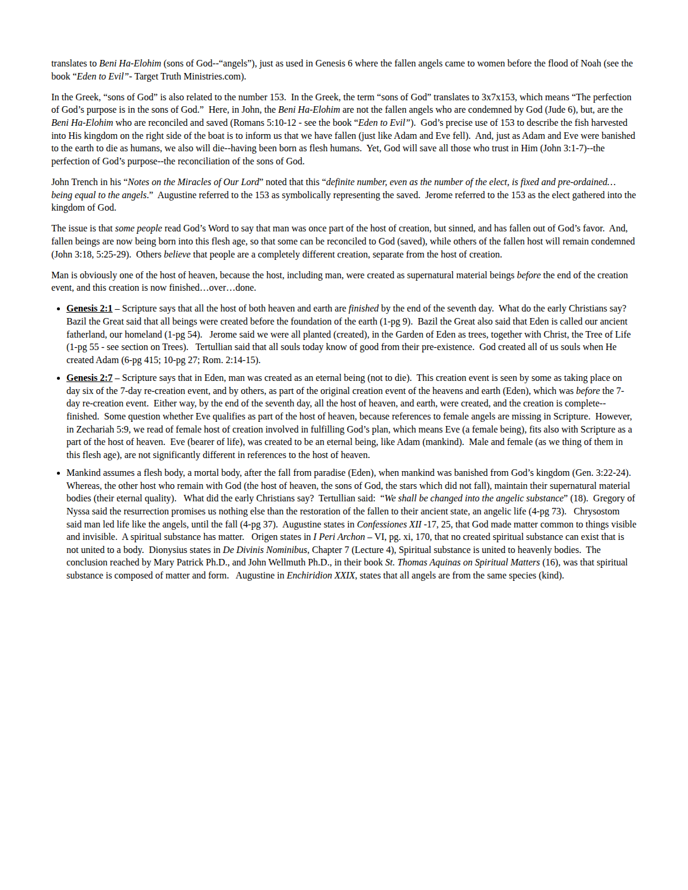translates to Beni Ha-Elohim (sons of God--“angels”), just as used in Genesis 6 where the fallen angels came to women before the flood of Noah (see the book “Eden to Evil”- Target Truth Ministries.com).
In the Greek, “sons of God” is also related to the number 153. In the Greek, the term “sons of God” translates to 3x7x153, which means “The perfection of God’s purpose is in the sons of God.” Here, in John, the Beni Ha-Elohim are not the fallen angels who are condemned by God (Jude 6), but, are the Beni Ha-Elohim who are reconciled and saved (Romans 5:10-12 - see the book “Eden to Evil”). God’s precise use of 153 to describe the fish harvested into His kingdom on the right side of the boat is to inform us that we have fallen (just like Adam and Eve fell). And, just as Adam and Eve were banished to the earth to die as humans, we also will die--having been born as flesh humans. Yet, God will save all those who trust in Him (John 3:1-7)--the perfection of God’s purpose--the reconciliation of the sons of God.
John Trench in his “Notes on the Miracles of Our Lord” noted that this “definite number, even as the number of the elect, is fixed and pre-ordained…being equal to the angels.” Augustine referred to the 153 as symbolically representing the saved. Jerome referred to the 153 as the elect gathered into the kingdom of God.
The issue is that some people read God’s Word to say that man was once part of the host of creation, but sinned, and has fallen out of God’s favor. And, fallen beings are now being born into this flesh age, so that some can be reconciled to God (saved), while others of the fallen host will remain condemned (John 3:18, 5:25-29). Others believe that people are a completely different creation, separate from the host of creation.
Man is obviously one of the host of heaven, because the host, including man, were created as supernatural material beings before the end of the creation event, and this creation is now finished…over…done.
Genesis 2:1 – Scripture says that all the host of both heaven and earth are finished by the end of the seventh day. What do the early Christians say? Bazil the Great said that all beings were created before the foundation of the earth (1-pg 9). Bazil the Great also said that Eden is called our ancient fatherland, our homeland (1-pg 54). Jerome said we were all planted (created), in the Garden of Eden as trees, together with Christ, the Tree of Life (1-pg 55 - see section on Trees). Tertullian said that all souls today know of good from their pre-existence. God created all of us souls when He created Adam (6-pg 415; 10-pg 27; Rom. 2:14-15).
Genesis 2:7 – Scripture says that in Eden, man was created as an eternal being (not to die). This creation event is seen by some as taking place on day six of the 7-day re-creation event, and by others, as part of the original creation event of the heavens and earth (Eden), which was before the 7-day re-creation event. Either way, by the end of the seventh day, all the host of heaven, and earth, were created, and the creation is complete--finished. Some question whether Eve qualifies as part of the host of heaven, because references to female angels are missing in Scripture. However, in Zechariah 5:9, we read of female host of creation involved in fulfilling God’s plan, which means Eve (a female being), fits also with Scripture as a part of the host of heaven. Eve (bearer of life), was created to be an eternal being, like Adam (mankind). Male and female (as we thing of them in this flesh age), are not significantly different in references to the host of heaven.
Mankind assumes a flesh body, a mortal body, after the fall from paradise (Eden), when mankind was banished from God’s kingdom (Gen. 3:22-24). Whereas, the other host who remain with God (the host of heaven, the sons of God, the stars which did not fall), maintain their supernatural material bodies (their eternal quality). What did the early Christians say? Tertullian said: “We shall be changed into the angelic substance” (18). Gregory of Nyssa said the resurrection promises us nothing else than the restoration of the fallen to their ancient state, an angelic life (4-pg 73). Chrysostom said man led life like the angels, until the fall (4-pg 37). Augustine states in Confessiones XII -17, 25, that God made matter common to things visible and invisible. A spiritual substance has matter. Origen states in I Peri Archon – VI, pg. xi, 170, that no created spiritual substance can exist that is not united to a body. Dionysius states in De Divinis Nominibus, Chapter 7 (Lecture 4), Spiritual substance is united to heavenly bodies. The conclusion reached by Mary Patrick Ph.D., and John Wellmuth Ph.D., in their book St. Thomas Aquinas on Spiritual Matters (16), was that spiritual substance is composed of matter and form. Augustine in Enchiridion XXIX, states that all angels are from the same species (kind).